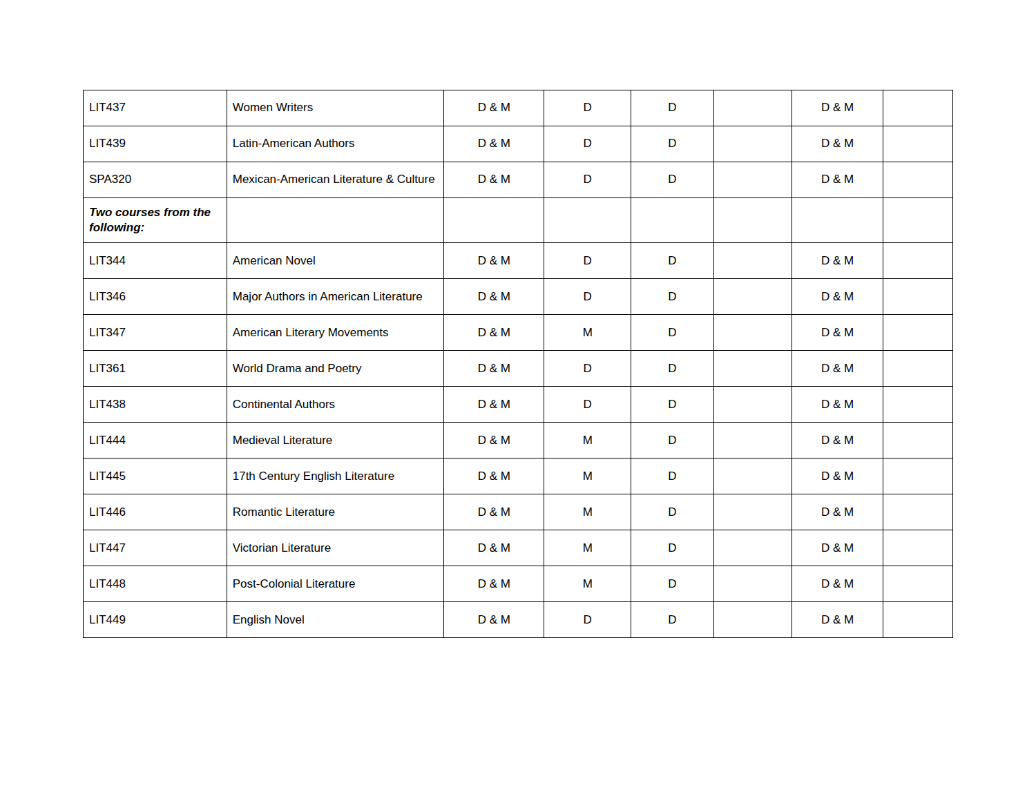| LIT437 | Women Writers | D & M | D | D | | D & M | |
| LIT439 | Latin-American Authors | D & M | D | D | | D & M | |
| SPA320 | Mexican-American Literature & Culture | D & M | D | D | | D & M | |
| Two courses from the following: | | | | | | | |
| LIT344 | American Novel | D & M | D | D | | D & M | |
| LIT346 | Major Authors in American Literature | D & M | D | D | | D & M | |
| LIT347 | American Literary Movements | D & M | M | D | | D & M | |
| LIT361 | World Drama and Poetry | D & M | D | D | | D & M | |
| LIT438 | Continental Authors | D & M | D | D | | D & M | |
| LIT444 | Medieval Literature | D & M | M | D | | D & M | |
| LIT445 | 17th Century English Literature | D & M | M | D | | D & M | |
| LIT446 | Romantic Literature | D & M | M | D | | D & M | |
| LIT447 | Victorian Literature | D & M | M | D | | D & M | |
| LIT448 | Post-Colonial Literature | D & M | M | D | | D & M | |
| LIT449 | English Novel | D & M | D | D | | D & M | |